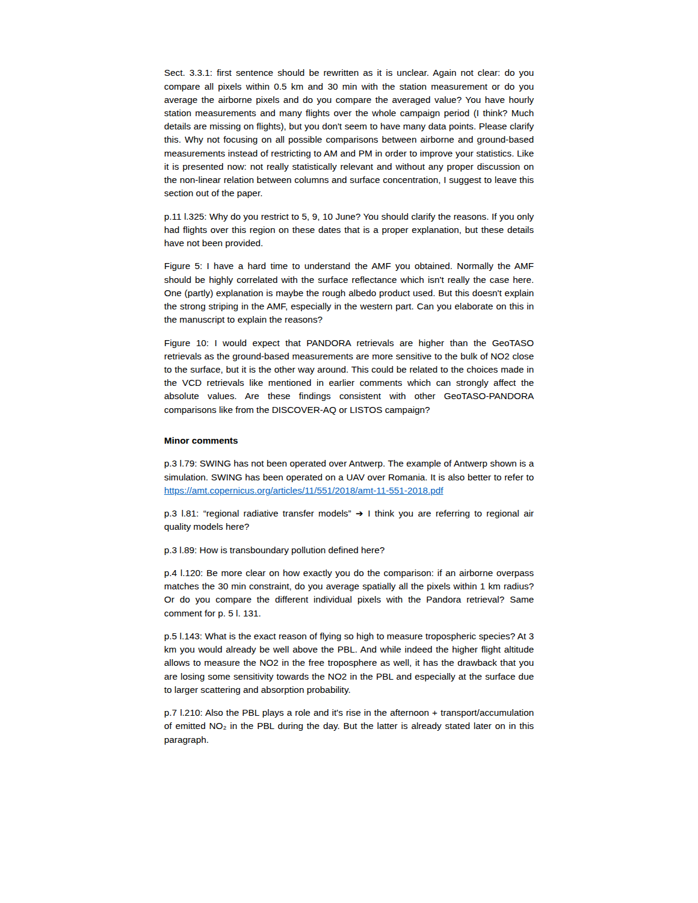Sect. 3.3.1: first sentence should be rewritten as it is unclear. Again not clear: do you compare all pixels within 0.5 km and 30 min with the station measurement or do you average the airborne pixels and do you compare the averaged value? You have hourly station measurements and many flights over the whole campaign period (I think? Much details are missing on flights), but you don't seem to have many data points. Please clarify this. Why not focusing on all possible comparisons between airborne and ground-based measurements instead of restricting to AM and PM in order to improve your statistics. Like it is presented now: not really statistically relevant and without any proper discussion on the non-linear relation between columns and surface concentration, I suggest to leave this section out of the paper.
p.11 l.325: Why do you restrict to 5, 9, 10 June? You should clarify the reasons. If you only had flights over this region on these dates that is a proper explanation, but these details have not been provided.
Figure 5: I have a hard time to understand the AMF you obtained. Normally the AMF should be highly correlated with the surface reflectance which isn't really the case here. One (partly) explanation is maybe the rough albedo product used. But this doesn't explain the strong striping in the AMF, especially in the western part. Can you elaborate on this in the manuscript to explain the reasons?
Figure 10: I would expect that PANDORA retrievals are higher than the GeoTASO retrievals as the ground-based measurements are more sensitive to the bulk of NO2 close to the surface, but it is the other way around. This could be related to the choices made in the VCD retrievals like mentioned in earlier comments which can strongly affect the absolute values. Are these findings consistent with other GeoTASO-PANDORA comparisons like from the DISCOVER-AQ or LISTOS campaign?
Minor comments
p.3 l.79: SWING has not been operated over Antwerp. The example of Antwerp shown is a simulation. SWING has been operated on a UAV over Romania. It is also better to refer to https://amt.copernicus.org/articles/11/551/2018/amt-11-551-2018.pdf
p.3 l.81: “regional radiative transfer models” ➔ I think you are referring to regional air quality models here?
p.3 l.89: How is transboundary pollution defined here?
p.4 l.120: Be more clear on how exactly you do the comparison: if an airborne overpass matches the 30 min constraint, do you average spatially all the pixels within 1 km radius? Or do you compare the different individual pixels with the Pandora retrieval? Same comment for p. 5 l. 131.
p.5 l.143: What is the exact reason of flying so high to measure tropospheric species? At 3 km you would already be well above the PBL. And while indeed the higher flight altitude allows to measure the NO2 in the free troposphere as well, it has the drawback that you are losing some sensitivity towards the NO2 in the PBL and especially at the surface due to larger scattering and absorption probability.
p.7 l.210: Also the PBL plays a role and it's rise in the afternoon + transport/accumulation of emitted NO₂ in the PBL during the day. But the latter is already stated later on in this paragraph.